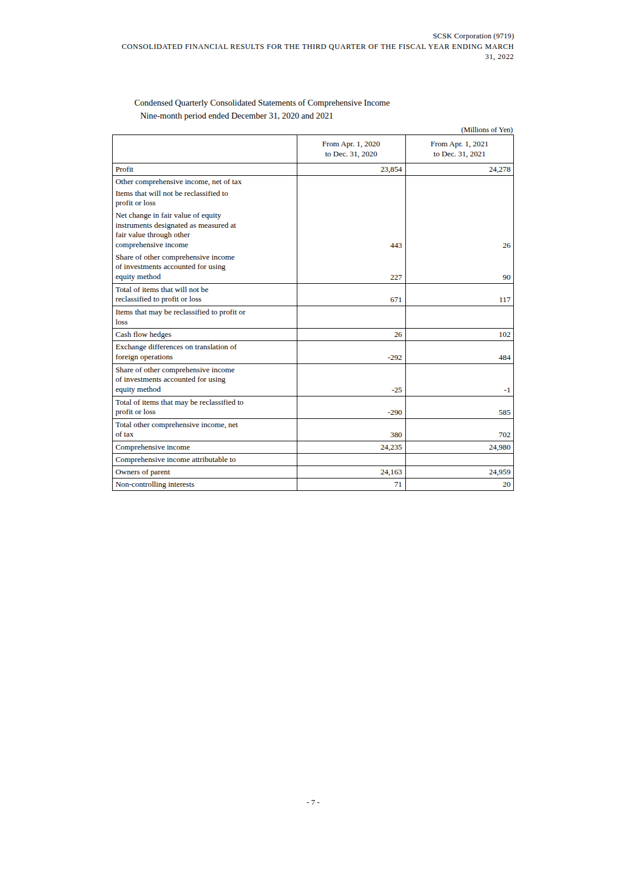SCSK Corporation (9719)
CONSOLIDATED FINANCIAL RESULTS FOR THE THIRD QUARTER OF THE FISCAL YEAR ENDING MARCH 31, 2022
Condensed Quarterly Consolidated Statements of Comprehensive Income
Nine-month period ended December 31, 2020 and 2021
(Millions of Yen)
| | From Apr. 1, 2020 to Dec. 31, 2020 | From Apr. 1, 2021 to Dec. 31, 2021 |
| --- | --- | --- |
| Profit | 23,854 | 24,278 |
| Other comprehensive income, net of tax | | |
| Items that will not be reclassified to profit or loss | | |
| Net change in fair value of equity instruments designated as measured at fair value through other comprehensive income | 443 | 26 |
| Share of other comprehensive income of investments accounted for using equity method | 227 | 90 |
| Total of items that will not be reclassified to profit or loss | 671 | 117 |
| Items that may be reclassified to profit or loss | | |
| Cash flow hedges | 26 | 102 |
| Exchange differences on translation of foreign operations | -292 | 484 |
| Share of other comprehensive income of investments accounted for using equity method | -25 | -1 |
| Total of items that may be reclassified to profit or loss | -290 | 585 |
| Total other comprehensive income, net of tax | 380 | 702 |
| Comprehensive income | 24,235 | 24,980 |
| Comprehensive income attributable to | | |
| Owners of parent | 24,163 | 24,959 |
| Non-controlling interests | 71 | 20 |
- 7 -